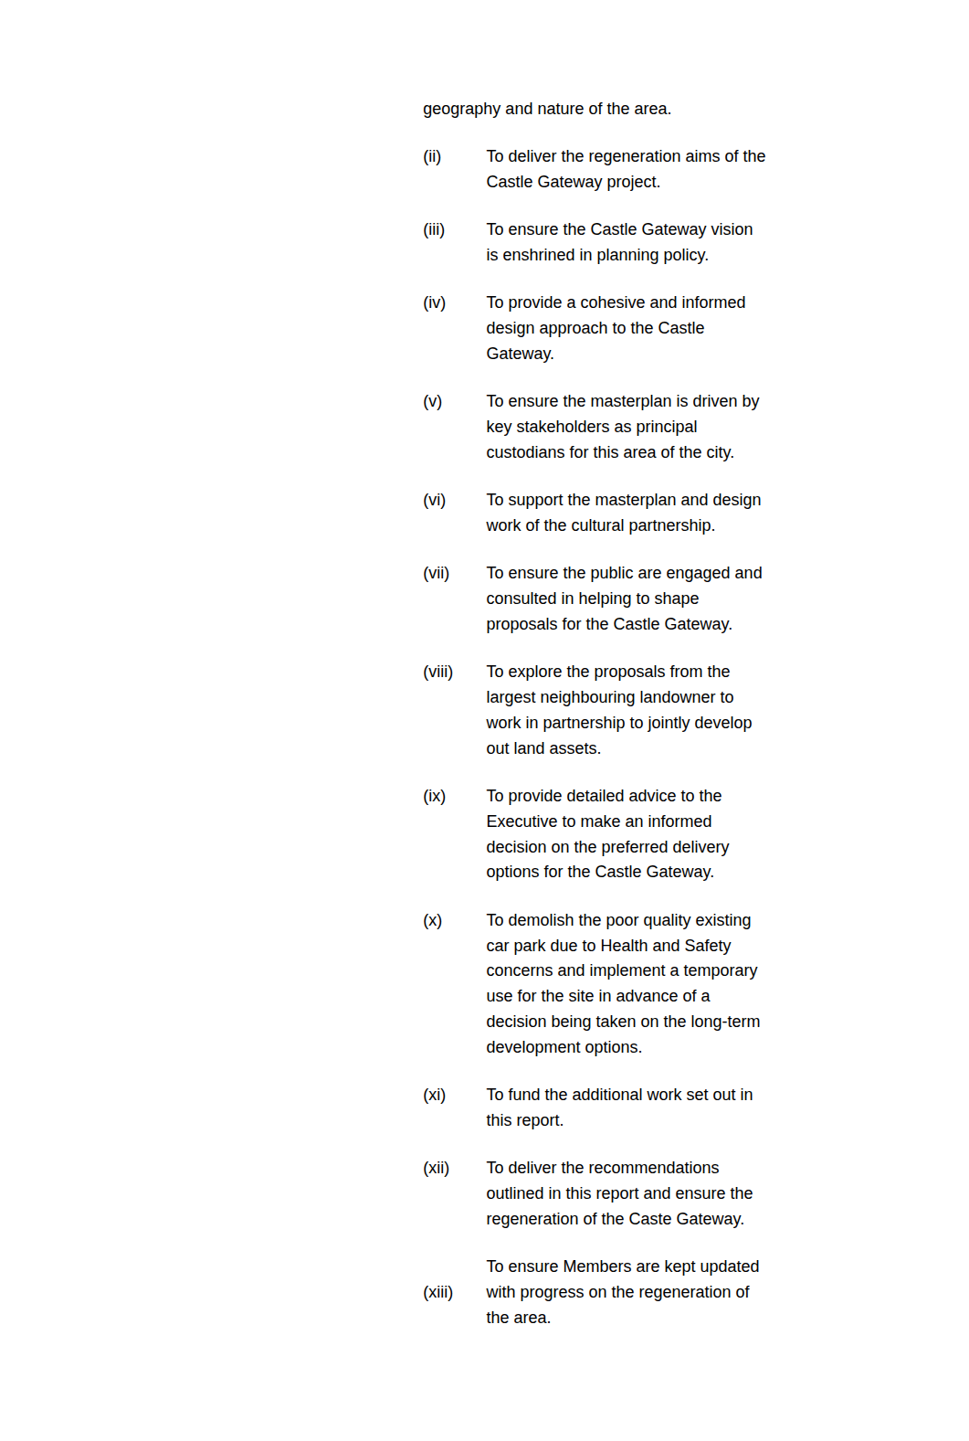geography and nature of the area.
(ii) To deliver the regeneration aims of the Castle Gateway project.
(iii) To ensure the Castle Gateway vision is enshrined in planning policy.
(iv) To provide a cohesive and informed design approach to the Castle Gateway.
(v) To ensure the masterplan is driven by key stakeholders as principal custodians for this area of the city.
(vi) To support the masterplan and design work of the cultural partnership.
(vii) To ensure the public are engaged and consulted in helping to shape proposals for the Castle Gateway.
(viii) To explore the proposals from the largest neighbouring landowner to work in partnership to jointly develop out land assets.
(ix) To provide detailed advice to the Executive to make an informed decision on the preferred delivery options for the Castle Gateway.
(x) To demolish the poor quality existing car park due to Health and Safety concerns and implement a temporary use for the site in advance of a decision being taken on the long-term development options.
(xi) To fund the additional work set out in this report.
(xii) To deliver the recommendations outlined in this report and ensure the regeneration of the Caste Gateway.
(xiii) To ensure Members are kept updated with progress on the regeneration of the area.